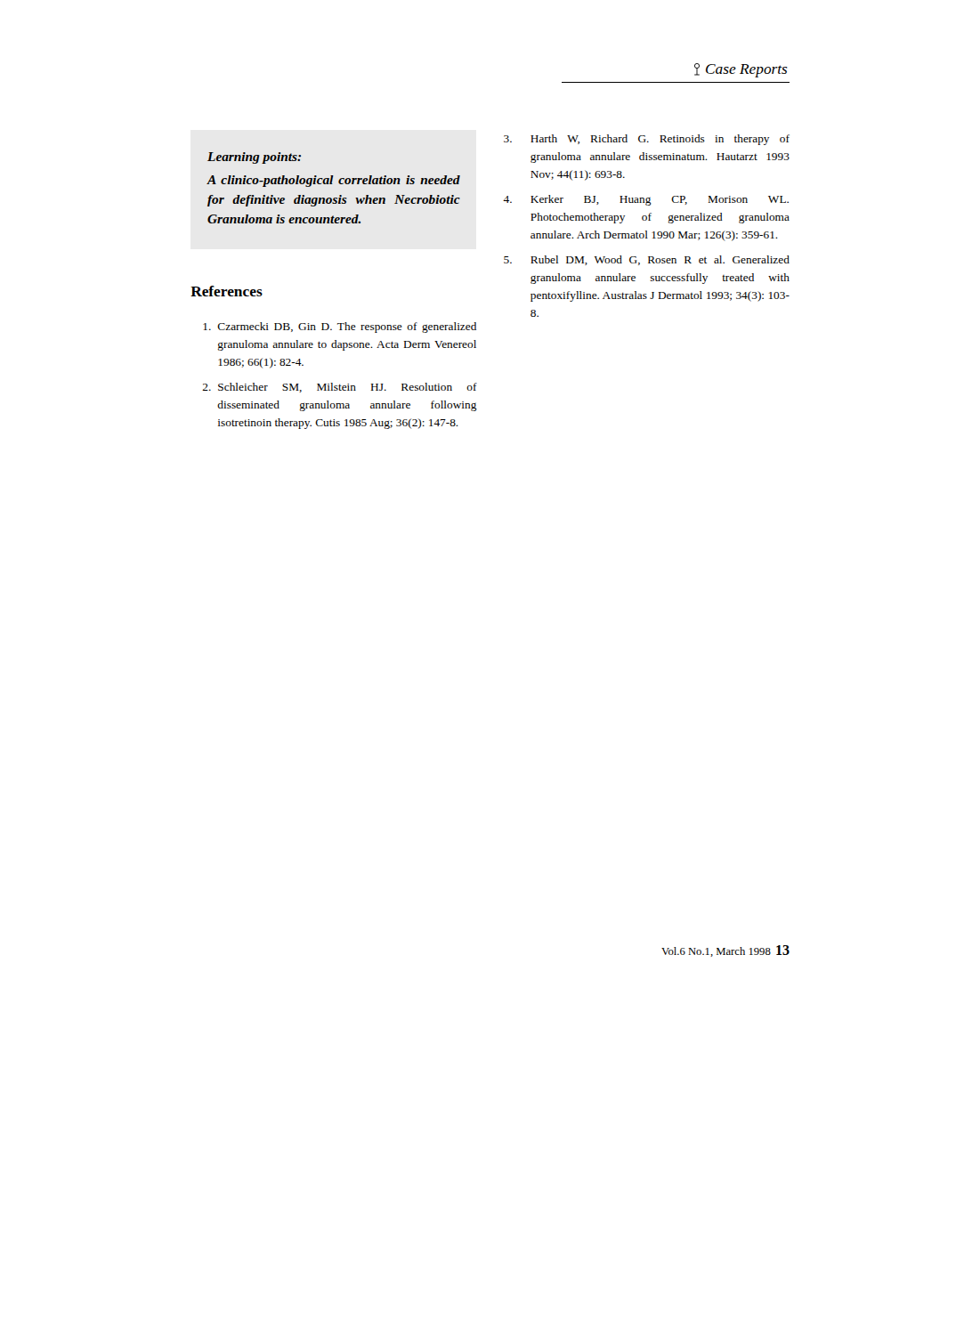Case Reports
Learning points:
A clinico-pathological correlation is needed for definitive diagnosis when Necrobiotic Granuloma is encountered.
References
Czarmecki DB, Gin D. The response of generalized granuloma annulare to dapsone. Acta Derm Venereol 1986; 66(1): 82-4.
Schleicher SM, Milstein HJ. Resolution of disseminated granuloma annulare following isotretinoin therapy. Cutis 1985 Aug; 36(2): 147-8.
Harth W, Richard G. Retinoids in therapy of granuloma annulare disseminatum. Hautarzt 1993 Nov; 44(11): 693-8.
Kerker BJ, Huang CP, Morison WL. Photochemotherapy of generalized granuloma annulare. Arch Dermatol 1990 Mar; 126(3): 359-61.
Rubel DM, Wood G, Rosen R et al. Generalized granuloma annulare successfully treated with pentoxifylline. Australas J Dermatol 1993; 34(3): 103-8.
Vol.6 No.1, March 1998 13